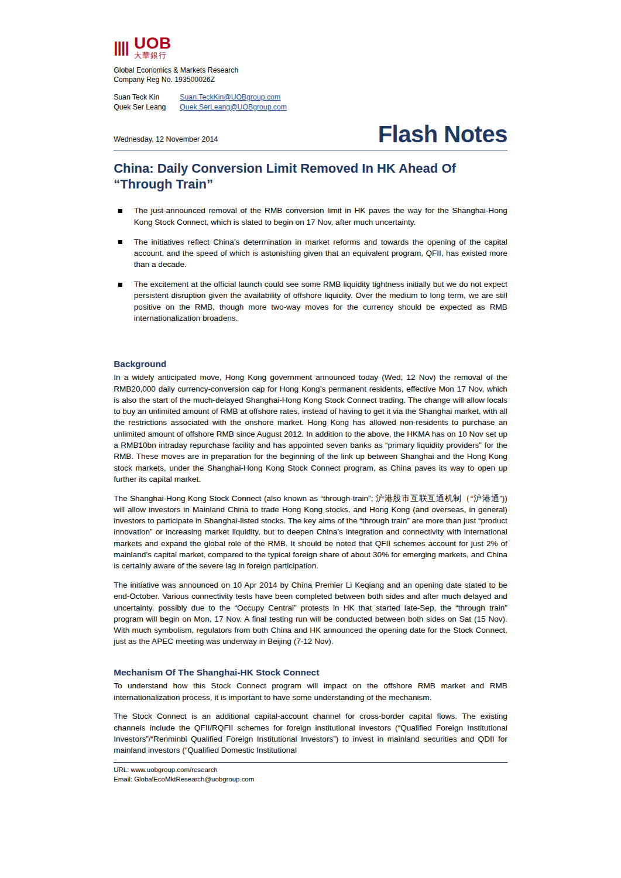|||| UOB
大華銀行
Global Economics & Markets Research
Company Reg No. 193500026Z
| Suan Teck Kin | Suan.TeckKin@UOBgroup.com |
| Quek Ser Leang | Quek.SerLeang@UOBgroup.com |
Wednesday, 12 November 2014
Flash Notes
China: Daily Conversion Limit Removed In HK Ahead Of “Through Train”
The just-announced removal of the RMB conversion limit in HK paves the way for the Shanghai-Hong Kong Stock Connect, which is slated to begin on 17 Nov, after much uncertainty.
The initiatives reflect China’s determination in market reforms and towards the opening of the capital account, and the speed of which is astonishing given that an equivalent program, QFII, has existed more than a decade.
The excitement at the official launch could see some RMB liquidity tightness initially but we do not expect persistent disruption given the availability of offshore liquidity. Over the medium to long term, we are still positive on the RMB, though more two-way moves for the currency should be expected as RMB internationalization broadens.
Background
In a widely anticipated move, Hong Kong government announced today (Wed, 12 Nov) the removal of the RMB20,000 daily currency-conversion cap for Hong Kong’s permanent residents, effective Mon 17 Nov, which is also the start of the much-delayed Shanghai-Hong Kong Stock Connect trading. The change will allow locals to buy an unlimited amount of RMB at offshore rates, instead of having to get it via the Shanghai market, with all the restrictions associated with the onshore market. Hong Kong has allowed non-residents to purchase an unlimited amount of offshore RMB since August 2012. In addition to the above, the HKMA has on 10 Nov set up a RMB10bn intraday repurchase facility and has appointed seven banks as “primary liquidity providers” for the RMB. These moves are in preparation for the beginning of the link up between Shanghai and the Hong Kong stock markets, under the Shanghai-Hong Kong Stock Connect program, as China paves its way to open up further its capital market.
The Shanghai-Hong Kong Stock Connect (also known as “through-train”; 沪港股市互联互通机制（“沪港通”)) will allow investors in Mainland China to trade Hong Kong stocks, and Hong Kong (and overseas, in general) investors to participate in Shanghai-listed stocks. The key aims of the “through train” are more than just “product innovation” or increasing market liquidity, but to deepen China’s integration and connectivity with international markets and expand the global role of the RMB. It should be noted that QFII schemes account for just 2% of mainland’s capital market, compared to the typical foreign share of about 30% for emerging markets, and China is certainly aware of the severe lag in foreign participation.
The initiative was announced on 10 Apr 2014 by China Premier Li Keqiang and an opening date stated to be end-October. Various connectivity tests have been completed between both sides and after much delayed and uncertainty, possibly due to the “Occupy Central” protests in HK that started late-Sep, the “through train” program will begin on Mon, 17 Nov. A final testing run will be conducted between both sides on Sat (15 Nov). With much symbolism, regulators from both China and HK announced the opening date for the Stock Connect, just as the APEC meeting was underway in Beijing (7-12 Nov).
Mechanism Of The Shanghai-HK Stock Connect
To understand how this Stock Connect program will impact on the offshore RMB market and RMB internationalization process, it is important to have some understanding of the mechanism.
The Stock Connect is an additional capital-account channel for cross-border capital flows. The existing channels include the QFII/RQFII schemes for foreign institutional investors (“Qualified Foreign Institutional Investors”/“Renminbi Qualified Foreign Institutional Investors”) to invest in mainland securities and QDII for mainland investors (“Qualified Domestic Institutional
URL: www.uobgroup.com/research
Email: GlobalEcoMktResearch@uobgroup.com